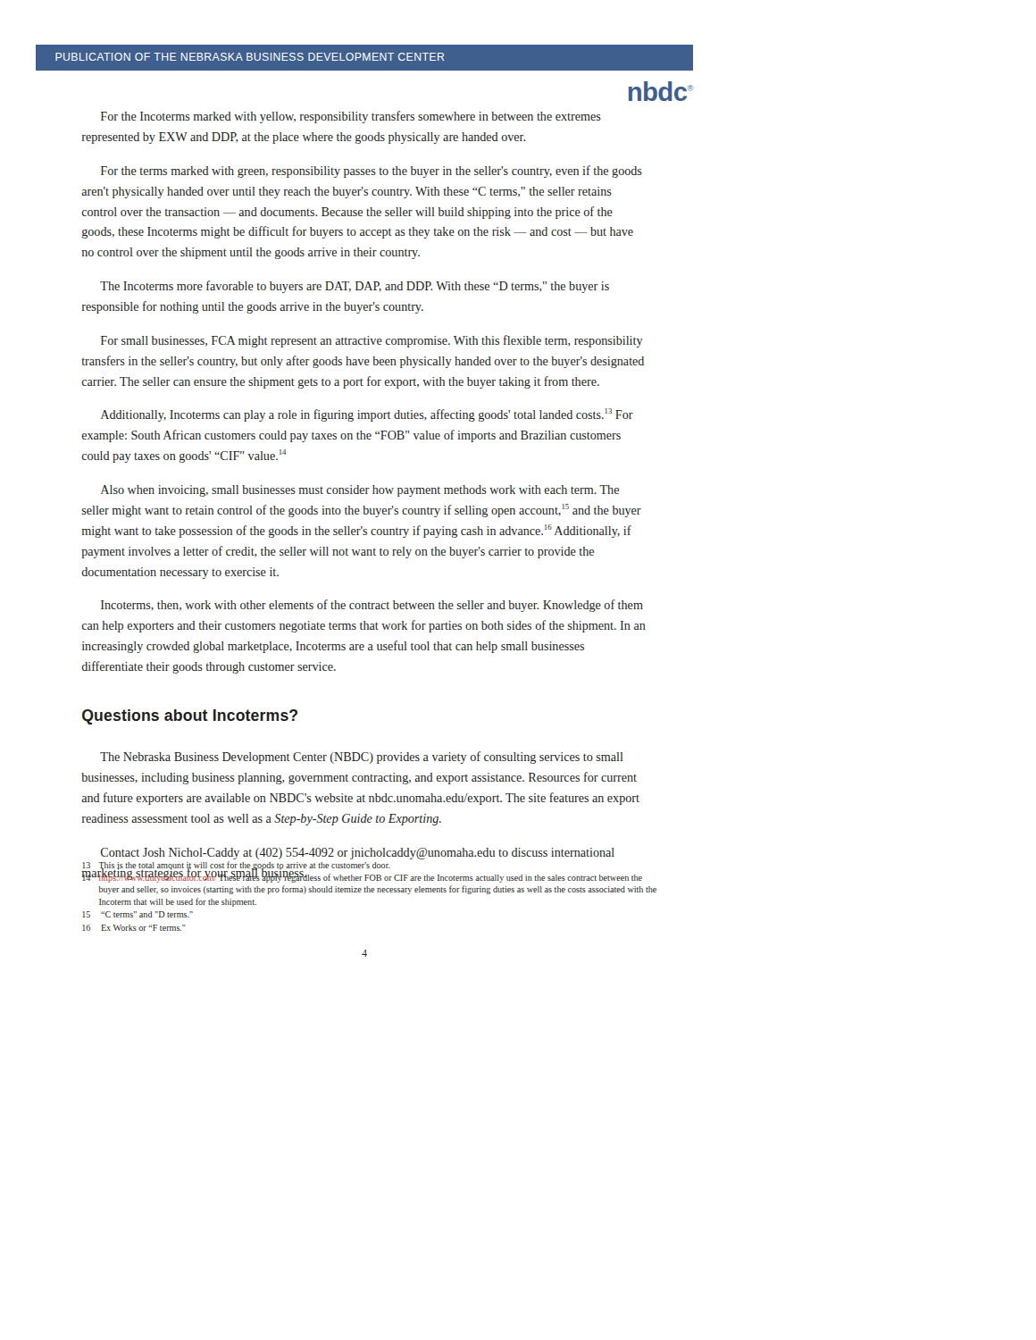Publication of the Nebraska Business Development Center
nbdc®
For the Incoterms marked with yellow, responsibility transfers somewhere in between the extremes represented by EXW and DDP, at the place where the goods physically are handed over.
For the terms marked with green, responsibility passes to the buyer in the seller's country, even if the goods aren't physically handed over until they reach the buyer's country. With these “C terms," the seller retains control over the transaction — and documents. Because the seller will build shipping into the price of the goods, these Incoterms might be difficult for buyers to accept as they take on the risk — and cost — but have no control over the shipment until the goods arrive in their country.
The Incoterms more favorable to buyers are DAT, DAP, and DDP. With these “D terms," the buyer is responsible for nothing until the goods arrive in the buyer's country.
For small businesses, FCA might represent an attractive compromise. With this flexible term, responsibility transfers in the seller's country, but only after goods have been physically handed over to the buyer's designated carrier. The seller can ensure the shipment gets to a port for export, with the buyer taking it from there.
Additionally, Incoterms can play a role in figuring import duties, affecting goods' total landed costs.13 For example: South African customers could pay taxes on the “FOB" value of imports and Brazilian customers could pay taxes on goods' “CIF" value.14
Also when invoicing, small businesses must consider how payment methods work with each term. The seller might want to retain control of the goods into the buyer's country if selling open account,15 and the buyer might want to take possession of the goods in the seller's country if paying cash in advance.16 Additionally, if payment involves a letter of credit, the seller will not want to rely on the buyer's carrier to provide the documentation necessary to exercise it.
Incoterms, then, work with other elements of the contract between the seller and buyer. Knowledge of them can help exporters and their customers negotiate terms that work for parties on both sides of the shipment. In an increasingly crowded global marketplace, Incoterms are a useful tool that can help small businesses differentiate their goods through customer service.
Questions about Incoterms?
The Nebraska Business Development Center (NBDC) provides a variety of consulting services to small businesses, including business planning, government contracting, and export assistance. Resources for current and future exporters are available on NBDC's website at nbdc.unomaha.edu/export. The site features an export readiness assessment tool as well as a Step-by-Step Guide to Exporting.
Contact Josh Nichol-Caddy at (402) 554-4092 or jnicholcaddy@unomaha.edu to discuss international marketing strategies for your small business.
13
This is the total amount it will cost for the goods to arrive at the customer's door.
14
https://www.dutycalculator.com/ These rates apply regardless of whether FOB or CIF are the Incoterms actually used in the sales contract between the buyer and seller, so invoices (starting with the pro forma) should itemize the necessary elements for figuring duties as well as the costs associated with the Incoterm that will be used for the shipment.
15
“C terms" and "D terms."
16
Ex Works or “F terms."
4